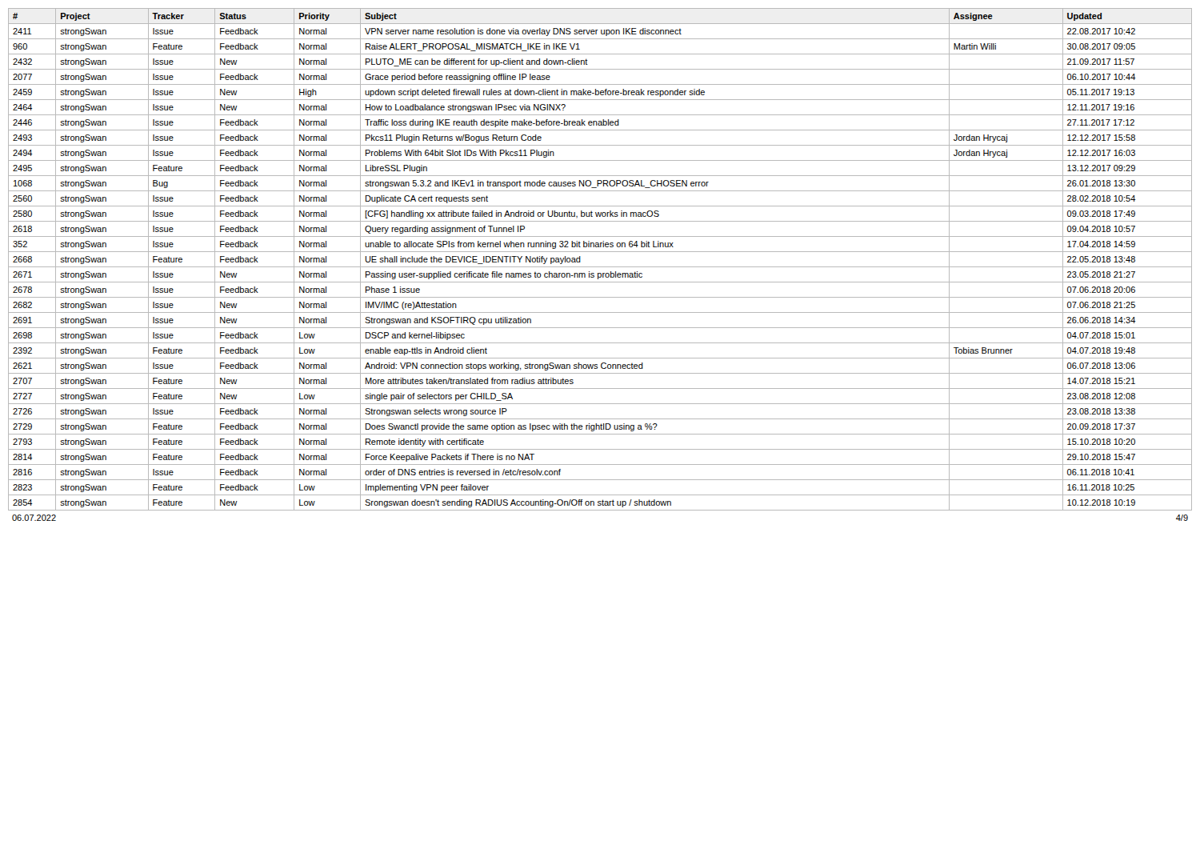| # | Project | Tracker | Status | Priority | Subject | Assignee | Updated |
| --- | --- | --- | --- | --- | --- | --- | --- |
| 2411 | strongSwan | Issue | Feedback | Normal | VPN server name resolution is done via overlay DNS server upon IKE disconnect | | 22.08.2017 10:42 |
| 960 | strongSwan | Feature | Feedback | Normal | Raise ALERT_PROPOSAL_MISMATCH_IKE in IKE V1 | Martin Willi | 30.08.2017 09:05 |
| 2432 | strongSwan | Issue | New | Normal | PLUTO_ME can be different for up-client and down-client | | 21.09.2017 11:57 |
| 2077 | strongSwan | Issue | Feedback | Normal | Grace period before reassigning offline IP lease | | 06.10.2017 10:44 |
| 2459 | strongSwan | Issue | New | High | updown script deleted firewall rules at down-client in make-before-break responder side | | 05.11.2017 19:13 |
| 2464 | strongSwan | Issue | New | Normal | How to Loadbalance strongswan IPsec via NGINX? | | 12.11.2017 19:16 |
| 2446 | strongSwan | Issue | Feedback | Normal | Traffic loss during IKE reauth despite make-before-break enabled | | 27.11.2017 17:12 |
| 2493 | strongSwan | Issue | Feedback | Normal | Pkcs11 Plugin Returns w/Bogus Return Code | Jordan Hrycaj | 12.12.2017 15:58 |
| 2494 | strongSwan | Issue | Feedback | Normal | Problems With 64bit Slot IDs With Pkcs11 Plugin | Jordan Hrycaj | 12.12.2017 16:03 |
| 2495 | strongSwan | Feature | Feedback | Normal | LibreSSL Plugin | | 13.12.2017 09:29 |
| 1068 | strongSwan | Bug | Feedback | Normal | strongswan 5.3.2 and IKEv1 in transport mode causes NO_PROPOSAL_CHOSEN error | | 26.01.2018 13:30 |
| 2560 | strongSwan | Issue | Feedback | Normal | Duplicate CA cert requests sent | | 28.02.2018 10:54 |
| 2580 | strongSwan | Issue | Feedback | Normal | [CFG] handling xx attribute failed in Android or Ubuntu, but works in macOS | | 09.03.2018 17:49 |
| 2618 | strongSwan | Issue | Feedback | Normal | Query regarding assignment of Tunnel IP | | 09.04.2018 10:57 |
| 352 | strongSwan | Issue | Feedback | Normal | unable to allocate SPIs from kernel when running 32 bit binaries on 64 bit Linux | | 17.04.2018 14:59 |
| 2668 | strongSwan | Feature | Feedback | Normal | UE shall include the DEVICE_IDENTITY Notify payload | | 22.05.2018 13:48 |
| 2671 | strongSwan | Issue | New | Normal | Passing user-supplied cerificate file names to charon-nm is problematic | | 23.05.2018 21:27 |
| 2678 | strongSwan | Issue | Feedback | Normal | Phase 1 issue | | 07.06.2018 20:06 |
| 2682 | strongSwan | Issue | New | Normal | IMV/IMC (re)Attestation | | 07.06.2018 21:25 |
| 2691 | strongSwan | Issue | New | Normal | Strongswan and KSOFTIRQ cpu utilization | | 26.06.2018 14:34 |
| 2698 | strongSwan | Issue | Feedback | Low | DSCP and kernel-libipsec | | 04.07.2018 15:01 |
| 2392 | strongSwan | Feature | Feedback | Low | enable eap-ttls in Android client | Tobias Brunner | 04.07.2018 19:48 |
| 2621 | strongSwan | Issue | Feedback | Normal | Android: VPN connection stops working, strongSwan shows Connected | | 06.07.2018 13:06 |
| 2707 | strongSwan | Feature | New | Normal | More attributes taken/translated from radius attributes | | 14.07.2018 15:21 |
| 2727 | strongSwan | Feature | New | Low | single pair of selectors per CHILD_SA | | 23.08.2018 12:08 |
| 2726 | strongSwan | Issue | Feedback | Normal | Strongswan selects wrong source IP | | 23.08.2018 13:38 |
| 2729 | strongSwan | Feature | Feedback | Normal | Does Swanctl provide the same option as Ipsec with the rightID using a %? | | 20.09.2018 17:37 |
| 2793 | strongSwan | Feature | Feedback | Normal | Remote identity with certificate | | 15.10.2018 10:20 |
| 2814 | strongSwan | Feature | Feedback | Normal | Force Keepalive Packets if There is no NAT | | 29.10.2018 15:47 |
| 2816 | strongSwan | Issue | Feedback | Normal | order of DNS entries is reversed in /etc/resolv.conf | | 06.11.2018 10:41 |
| 2823 | strongSwan | Feature | Feedback | Low | Implementing VPN peer failover | | 16.11.2018 10:25 |
| 2854 | strongSwan | Feature | New | Low | Srongswan doesn't sending RADIUS Accounting-On/Off on start up / shutdown | | 10.12.2018 10:19 |
| 06.07.2022 | 4/9 |